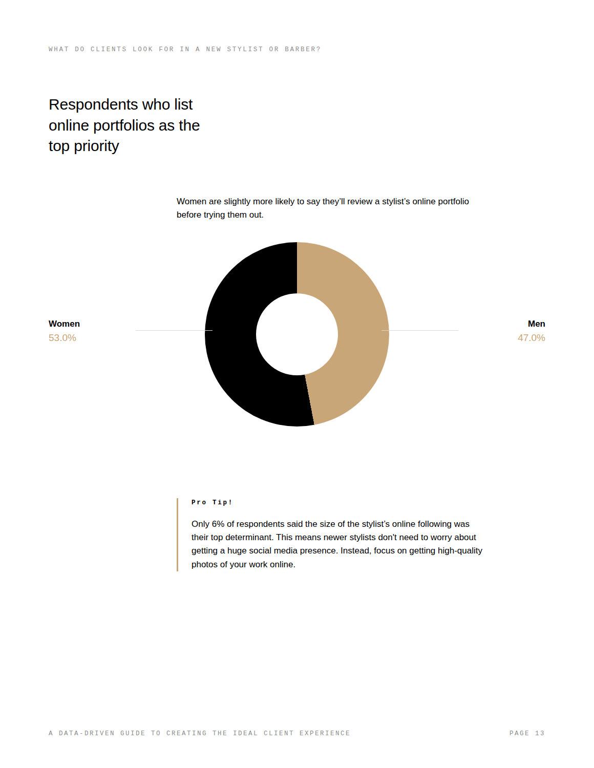What do clients look for in a new stylist or barber?
Respondents who list
online portfolios as the
top priority
Women are slightly more likely to say they’ll review a stylist’s online portfolio before trying them out.
Women
53.0%
Men
47.0%
Pro Tip!
Only 6% of respondents said the size of the stylist’s online following was their top determinant. This means newer stylists don't need to worry about getting a huge social media presence. Instead, focus on getting high-quality photos of your work online.
A data-driven guide to creating the ideal client experience Page 13